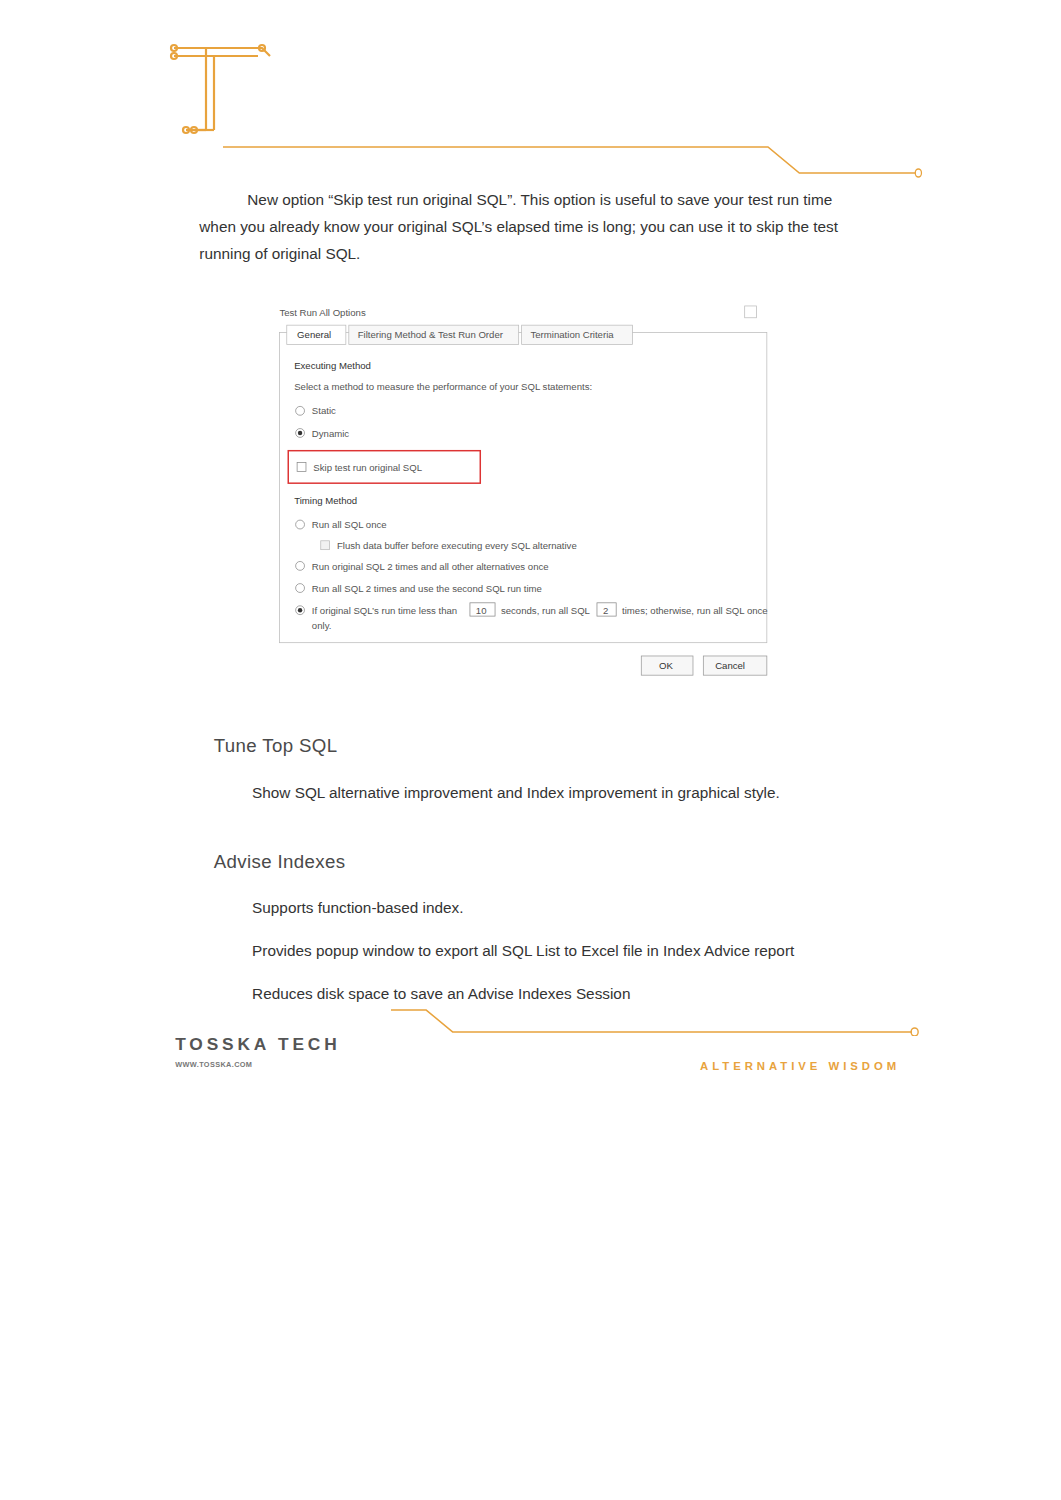New option “Skip test run original SQL”. This option is useful to save your test run time when you already know your original SQL’s elapsed time is long; you can use it to skip the test running of original SQL.
Tune Top SQL
Show SQL alternative improvement and Index improvement in graphical style.
Advise Indexes
Supports function-based index.
Provides popup window to export all SQL List to Excel file in Index Advice report
Reduces disk space to save an Advise Indexes Session
TOSSKA TECH
WWW.TOSSKA.COM
ALTERNATIVE WISDOM